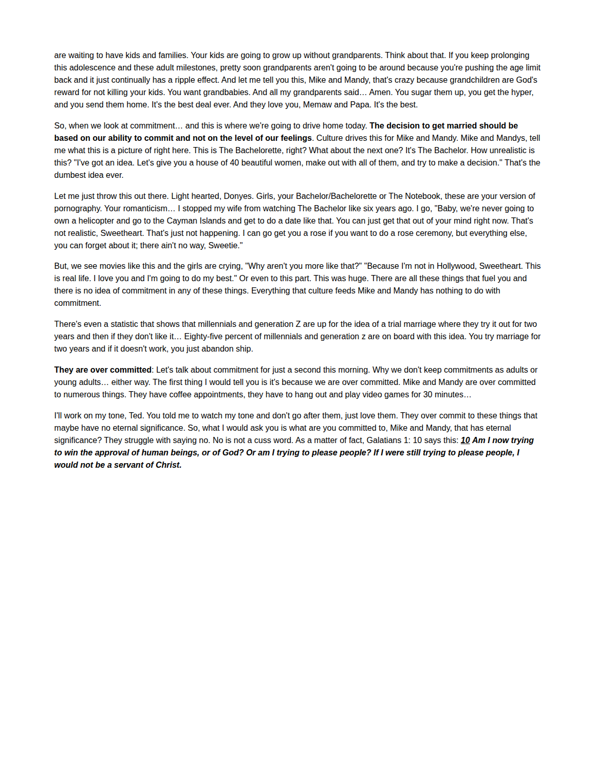are waiting to have kids and families. Your kids are going to grow up without grandparents. Think about that. If you keep prolonging this adolescence and these adult milestones, pretty soon grandparents aren't going to be around because you're pushing the age limit back and it just continually has a ripple effect. And let me tell you this, Mike and Mandy, that's crazy because grandchildren are God's reward for not killing your kids. You want grandbabies. And all my grandparents said… Amen. You sugar them up, you get the hyper, and you send them home. It's the best deal ever. And they love you, Memaw and Papa. It's the best.
So, when we look at commitment… and this is where we're going to drive home today. The decision to get married should be based on our ability to commit and not on the level of our feelings. Culture drives this for Mike and Mandy. Mike and Mandys, tell me what this is a picture of right here. This is The Bachelorette, right? What about the next one? It's The Bachelor. How unrealistic is this? "I've got an idea. Let's give you a house of 40 beautiful women, make out with all of them, and try to make a decision." That's the dumbest idea ever.
Let me just throw this out there. Light hearted, Donyes. Girls, your Bachelor/Bachelorette or The Notebook, these are your version of pornography. Your romanticism… I stopped my wife from watching The Bachelor like six years ago. I go, "Baby, we're never going to own a helicopter and go to the Cayman Islands and get to do a date like that. You can just get that out of your mind right now. That's not realistic, Sweetheart. That's just not happening. I can go get you a rose if you want to do a rose ceremony, but everything else, you can forget about it; there ain't no way, Sweetie."
But, we see movies like this and the girls are crying, "Why aren't you more like that?" "Because I'm not in Hollywood, Sweetheart. This is real life. I love you and I'm going to do my best." Or even to this part. This was huge. There are all these things that fuel you and there is no idea of commitment in any of these things. Everything that culture feeds Mike and Mandy has nothing to do with commitment.
There's even a statistic that shows that millennials and generation Z are up for the idea of a trial marriage where they try it out for two years and then if they don't like it… Eighty-five percent of millennials and generation z are on board with this idea. You try marriage for two years and if it doesn't work, you just abandon ship.
They are over committed: Let's talk about commitment for just a second this morning. Why we don't keep commitments as adults or young adults… either way. The first thing I would tell you is it's because we are over committed. Mike and Mandy are over committed to numerous things. They have coffee appointments, they have to hang out and play video games for 30 minutes…
I'll work on my tone, Ted. You told me to watch my tone and don't go after them, just love them. They over commit to these things that maybe have no eternal significance. So, what I would ask you is what are you committed to, Mike and Mandy, that has eternal significance? They struggle with saying no. No is not a cuss word. As a matter of fact, Galatians 1: 10 says this: 10 Am I now trying to win the approval of human beings, or of God? Or am I trying to please people? If I were still trying to please people, I would not be a servant of Christ.